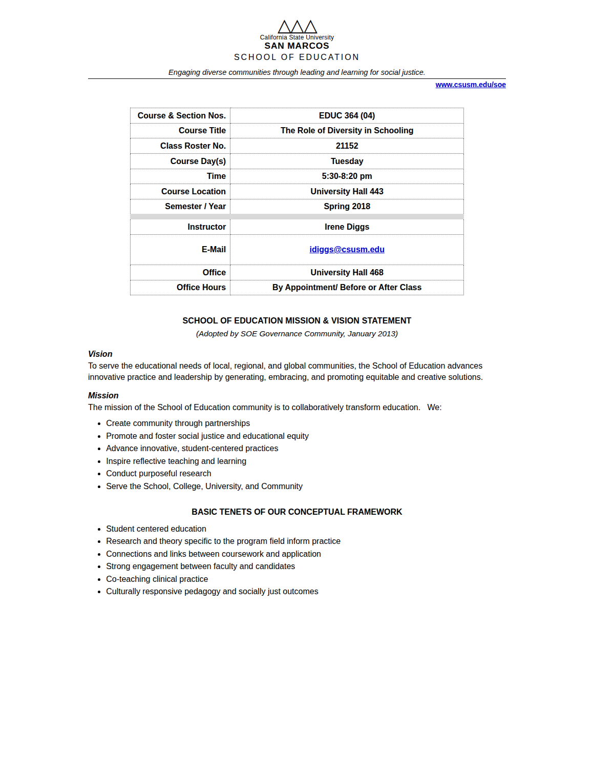△△△
California State University
SAN MARCOS
SCHOOL OF EDUCATION
Engaging diverse communities through leading and learning for social justice.
www.csusm.edu/soe
| Course & Section Nos. | EDUC 364 (04) |
| Course Title | The Role of Diversity in Schooling |
| Class Roster No. | 21152 |
| Course Day(s) | Tuesday |
| Time | 5:30-8:20 pm |
| Course Location | University Hall 443 |
| Semester / Year | Spring 2018 |
| Instructor | Irene Diggs |
| E-Mail | idiggs@csusm.edu |
| Office | University Hall 468 |
| Office Hours | By Appointment/ Before or After Class |
SCHOOL OF EDUCATION MISSION & VISION STATEMENT
(Adopted by SOE Governance Community, January 2013)
Vision
To serve the educational needs of local, regional, and global communities, the School of Education advances innovative practice and leadership by generating, embracing, and promoting equitable and creative solutions.
Mission
The mission of the School of Education community is to collaboratively transform education. We:
Create community through partnerships
Promote and foster social justice and educational equity
Advance innovative, student-centered practices
Inspire reflective teaching and learning
Conduct purposeful research
Serve the School, College, University, and Community
BASIC TENETS OF OUR CONCEPTUAL FRAMEWORK
Student centered education
Research and theory specific to the program field inform practice
Connections and links between coursework and application
Strong engagement between faculty and candidates
Co-teaching clinical practice
Culturally responsive pedagogy and socially just outcomes